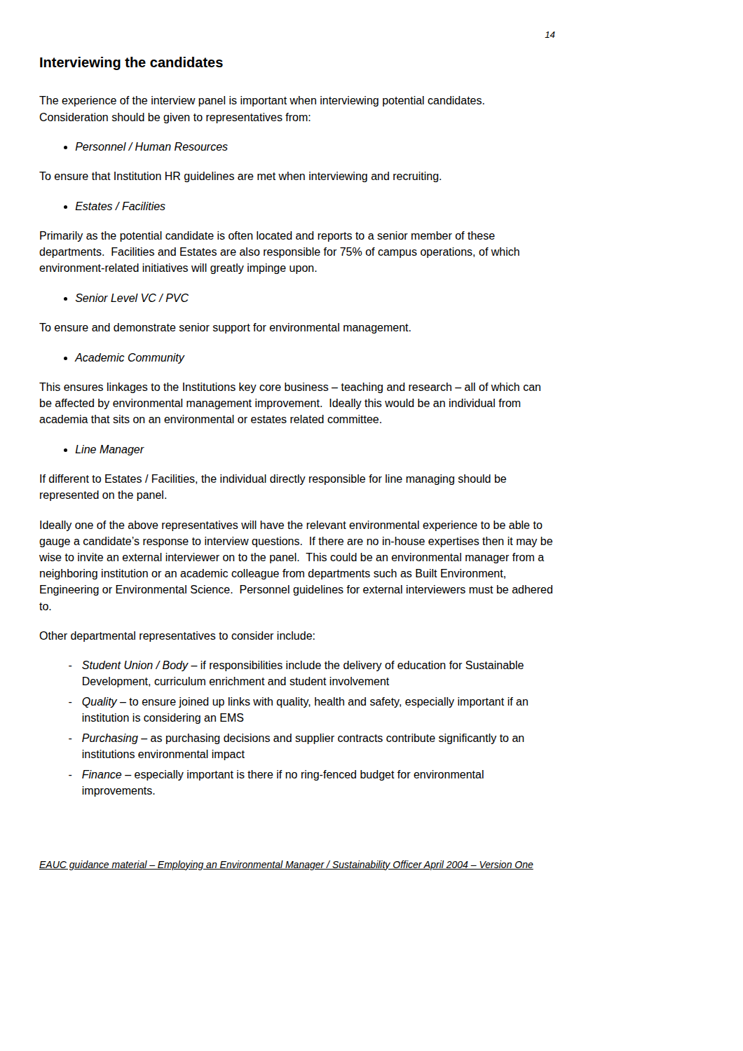14
Interviewing the candidates
The experience of the interview panel is important when interviewing potential candidates. Consideration should be given to representatives from:
Personnel / Human Resources
To ensure that Institution HR guidelines are met when interviewing and recruiting.
Estates / Facilities
Primarily as the potential candidate is often located and reports to a senior member of these departments. Facilities and Estates are also responsible for 75% of campus operations, of which environment-related initiatives will greatly impinge upon.
Senior Level VC / PVC
To ensure and demonstrate senior support for environmental management.
Academic Community
This ensures linkages to the Institutions key core business – teaching and research – all of which can be affected by environmental management improvement. Ideally this would be an individual from academia that sits on an environmental or estates related committee.
Line Manager
If different to Estates / Facilities, the individual directly responsible for line managing should be represented on the panel.
Ideally one of the above representatives will have the relevant environmental experience to be able to gauge a candidate’s response to interview questions. If there are no in-house expertises then it may be wise to invite an external interviewer on to the panel. This could be an environmental manager from a neighboring institution or an academic colleague from departments such as Built Environment, Engineering or Environmental Science. Personnel guidelines for external interviewers must be adhered to.
Other departmental representatives to consider include:
Student Union / Body – if responsibilities include the delivery of education for Sustainable Development, curriculum enrichment and student involvement
Quality – to ensure joined up links with quality, health and safety, especially important if an institution is considering an EMS
Purchasing – as purchasing decisions and supplier contracts contribute significantly to an institutions environmental impact
Finance – especially important is there if no ring-fenced budget for environmental improvements.
EAUC guidance material – Employing an Environmental Manager / Sustainability Officer April 2004 – Version One